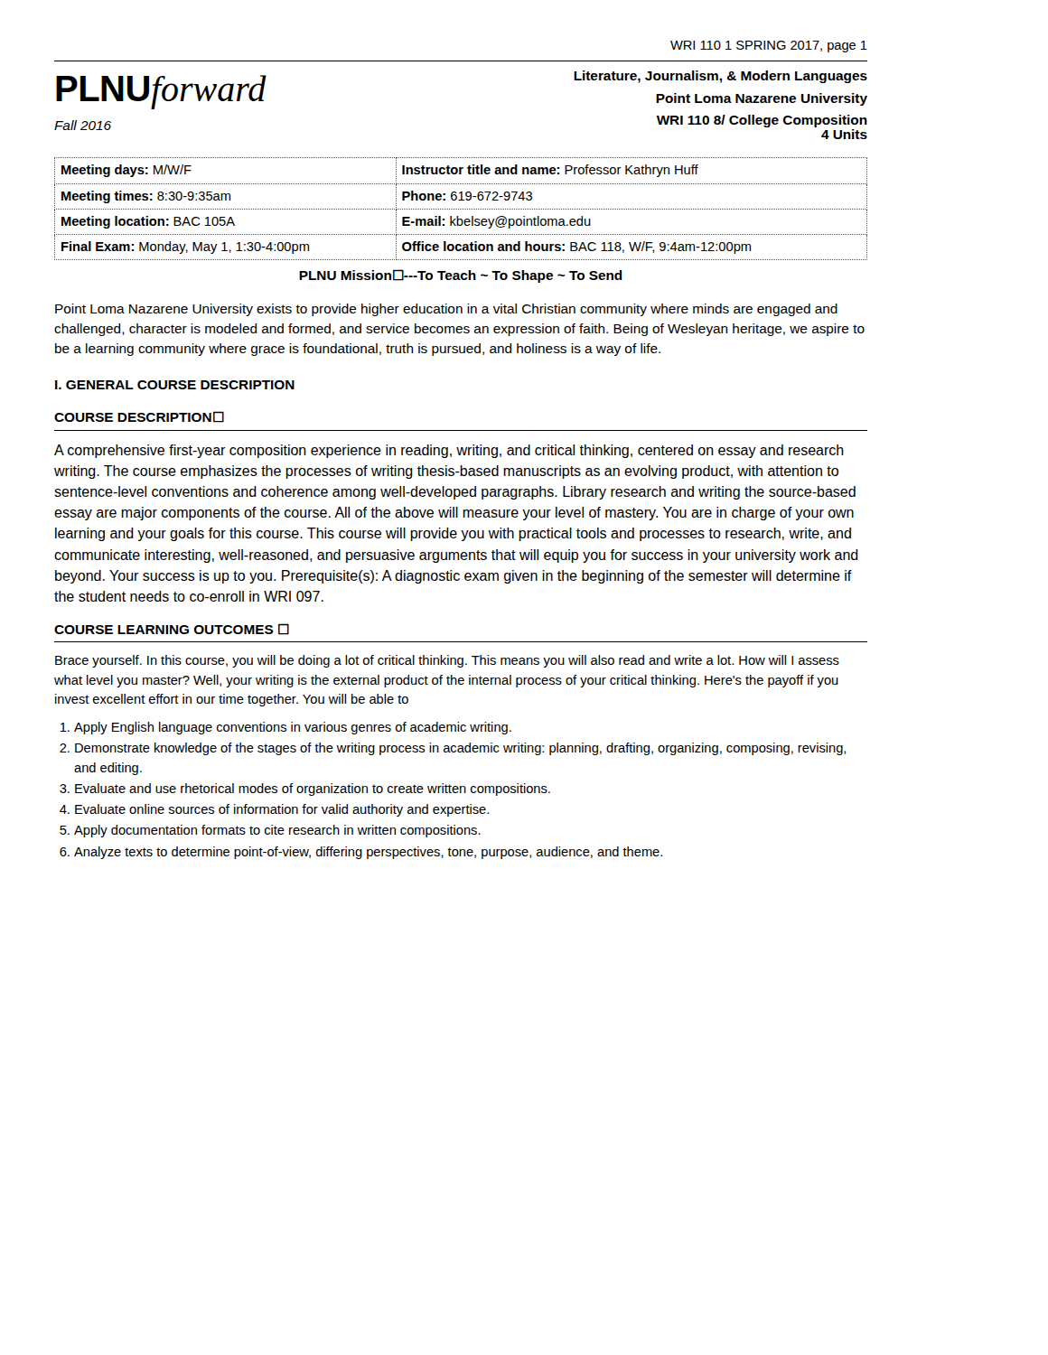WRI 110 1 SPRING 2017, page 1
PLNUforward
Literature, Journalism, & Modern Languages
Point Loma Nazarene University
WRI 110 8/ College Composition
Fall 2016
4 Units
| Meeting days: M/W/F | Instructor title and name: Professor Kathryn Huff |
| Meeting times: 8:30-9:35am | Phone: 619-672-9743 |
| Meeting location: BAC 105A | E-mail: kbelsey@pointloma.edu |
| Final Exam: Monday, May 1, 1:30-4:00pm | Office location and hours: BAC 118, W/F, 9:4am-12:00pm |
PLNU Mission☐---To Teach ~ To Shape ~ To Send
Point Loma Nazarene University exists to provide higher education in a vital Christian community where minds are engaged and challenged, character is modeled and formed, and service becomes an expression of faith. Being of Wesleyan heritage, we aspire to be a learning community where grace is foundational, truth is pursued, and holiness is a way of life.
I. GENERAL COURSE DESCRIPTION
COURSE DESCRIPTION☐
A comprehensive first-year composition experience in reading, writing, and critical thinking, centered on essay and research writing. The course emphasizes the processes of writing thesis-based manuscripts as an evolving product, with attention to sentence-level conventions and coherence among well-developed paragraphs. Library research and writing the source-based essay are major components of the course. All of the above will measure your level of mastery. You are in charge of your own learning and your goals for this course. This course will provide you with practical tools and processes to research, write, and communicate interesting, well-reasoned, and persuasive arguments that will equip you for success in your university work and beyond. Your success is up to you. Prerequisite(s): A diagnostic exam given in the beginning of the semester will determine if the student needs to co-enroll in WRI 097.
COURSE LEARNING OUTCOMES ☐
Brace yourself. In this course, you will be doing a lot of critical thinking. This means you will also read and write a lot. How will I assess what level you master? Well, your writing is the external product of the internal process of your critical thinking. Here's the payoff if you invest excellent effort in our time together. You will be able to
Apply English language conventions in various genres of academic writing.
Demonstrate knowledge of the stages of the writing process in academic writing: planning, drafting, organizing, composing, revising, and editing.
Evaluate and use rhetorical modes of organization to create written compositions.
Evaluate online sources of information for valid authority and expertise.
Apply documentation formats to cite research in written compositions.
Analyze texts to determine point-of-view, differing perspectives, tone, purpose, audience, and theme.